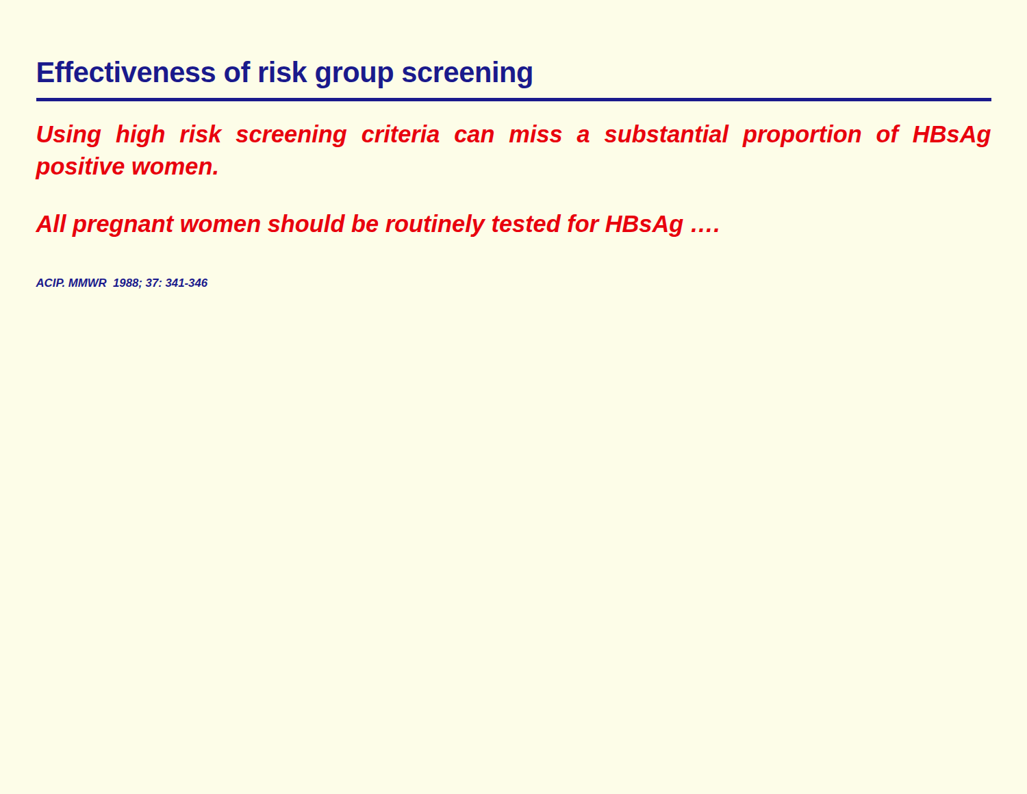Effectiveness of risk group screening
Using high risk screening criteria can miss a substantial proportion of HBsAg positive women.
All pregnant women should be routinely tested for HBsAg ….
ACIP. MMWR 1988; 37: 341-346